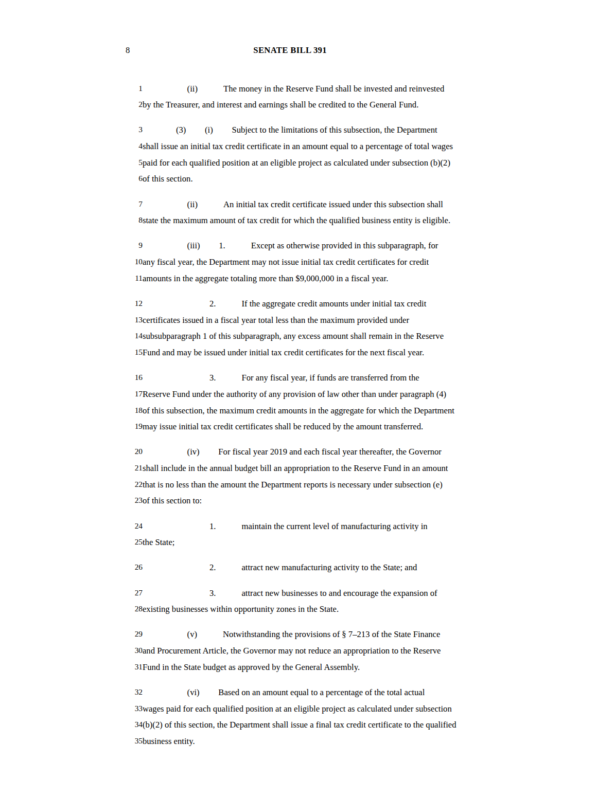8
SENATE BILL 391
| 1 | (ii) The money in the Reserve Fund shall be invested and reinvested |
| 2 | by the Treasurer, and interest and earnings shall be credited to the General Fund. |
| 3 | (3) (i) Subject to the limitations of this subsection, the Department |
| 4 | shall issue an initial tax credit certificate in an amount equal to a percentage of total wages |
| 5 | paid for each qualified position at an eligible project as calculated under subsection (b)(2) |
| 6 | of this section. |
| 7 | (ii) An initial tax credit certificate issued under this subsection shall |
| 8 | state the maximum amount of tax credit for which the qualified business entity is eligible. |
| 9 | (iii) 1. Except as otherwise provided in this subparagraph, for |
| 10 | any fiscal year, the Department may not issue initial tax credit certificates for credit |
| 11 | amounts in the aggregate totaling more than $9,000,000 in a fiscal year. |
| 12 | 2. If the aggregate credit amounts under initial tax credit |
| 13 | certificates issued in a fiscal year total less than the maximum provided under |
| 14 | subsubparagraph 1 of this subparagraph, any excess amount shall remain in the Reserve |
| 15 | Fund and may be issued under initial tax credit certificates for the next fiscal year. |
| 16 | 3. For any fiscal year, if funds are transferred from the |
| 17 | Reserve Fund under the authority of any provision of law other than under paragraph (4) |
| 18 | of this subsection, the maximum credit amounts in the aggregate for which the Department |
| 19 | may issue initial tax credit certificates shall be reduced by the amount transferred. |
| 20 | (iv) For fiscal year 2019 and each fiscal year thereafter, the Governor |
| 21 | shall include in the annual budget bill an appropriation to the Reserve Fund in an amount |
| 22 | that is no less than the amount the Department reports is necessary under subsection (e) |
| 23 | of this section to: |
| 24 | 1. maintain the current level of manufacturing activity in |
| 25 | the State; |
| 26 | 2. attract new manufacturing activity to the State; and |
| 27 | 3. attract new businesses to and encourage the expansion of |
| 28 | existing businesses within opportunity zones in the State. |
| 29 | (v) Notwithstanding the provisions of § 7–213 of the State Finance |
| 30 | and Procurement Article, the Governor may not reduce an appropriation to the Reserve |
| 31 | Fund in the State budget as approved by the General Assembly. |
| 32 | (vi) Based on an amount equal to a percentage of the total actual |
| 33 | wages paid for each qualified position at an eligible project as calculated under subsection |
| 34 | (b)(2) of this section, the Department shall issue a final tax credit certificate to the qualified |
| 35 | business entity. |